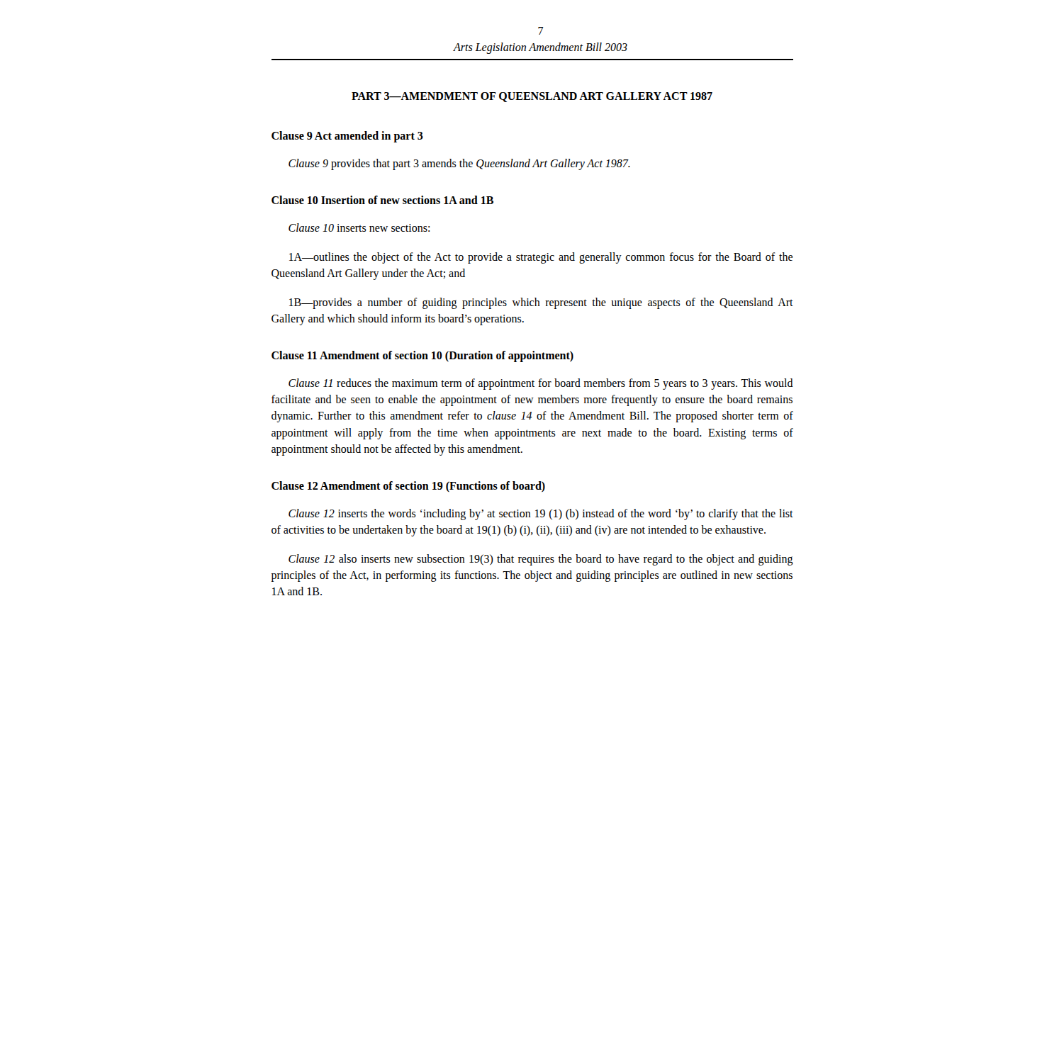7
Arts Legislation Amendment Bill 2003
Part 3—Amendment of Queensland Art Gallery Act 1987
Clause 9 Act amended in part 3
Clause 9 provides that part 3 amends the Queensland Art Gallery Act 1987.
Clause 10 Insertion of new sections 1A and 1B
Clause 10 inserts new sections:
1A—outlines the object of the Act to provide a strategic and generally common focus for the Board of the Queensland Art Gallery under the Act; and
1B—provides a number of guiding principles which represent the unique aspects of the Queensland Art Gallery and which should inform its board’s operations.
Clause 11 Amendment of section 10 (Duration of appointment)
Clause 11 reduces the maximum term of appointment for board members from 5 years to 3 years. This would facilitate and be seen to enable the appointment of new members more frequently to ensure the board remains dynamic. Further to this amendment refer to clause 14 of the Amendment Bill. The proposed shorter term of appointment will apply from the time when appointments are next made to the board. Existing terms of appointment should not be affected by this amendment.
Clause 12 Amendment of section 19 (Functions of board)
Clause 12 inserts the words ‘including by’ at section 19 (1) (b) instead of the word ‘by’ to clarify that the list of activities to be undertaken by the board at 19(1) (b) (i), (ii), (iii) and (iv) are not intended to be exhaustive.
Clause 12 also inserts new subsection 19(3) that requires the board to have regard to the object and guiding principles of the Act, in performing its functions. The object and guiding principles are outlined in new sections 1A and 1B.